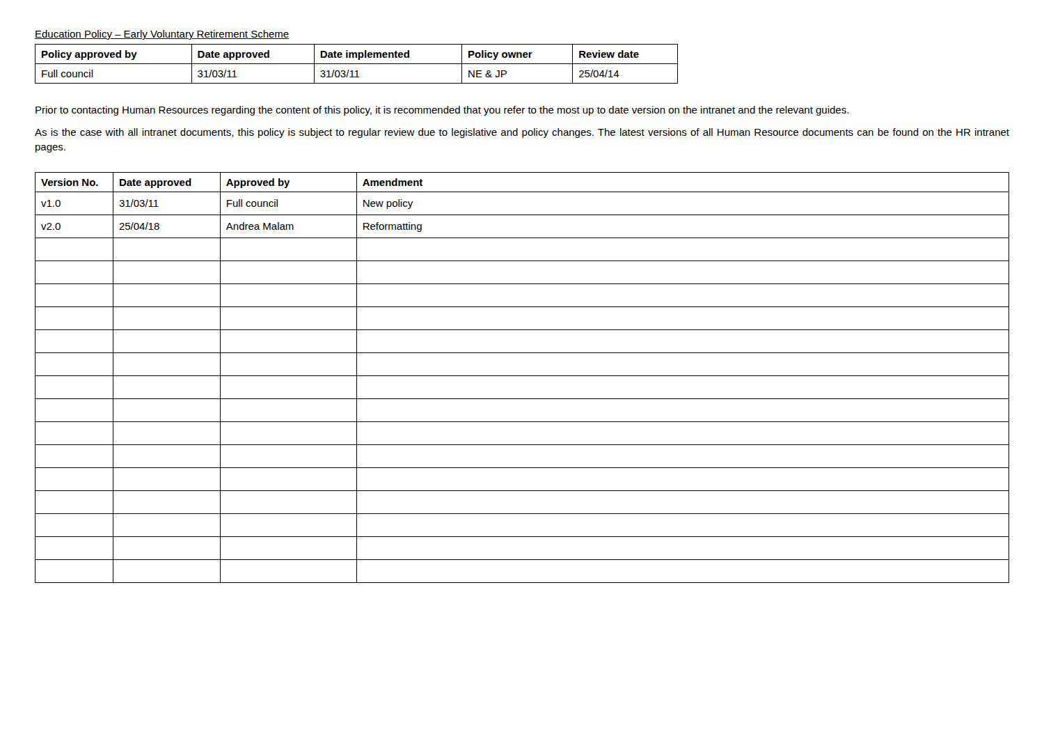Education Policy – Early Voluntary Retirement Scheme
| Policy approved by | Date approved | Date implemented | Policy owner | Review date |
| --- | --- | --- | --- | --- |
| Full council | 31/03/11 | 31/03/11 | NE & JP | 25/04/14 |
Prior to contacting Human Resources regarding the content of this policy, it is recommended that you refer to the most up to date version on the intranet and the relevant guides.
As is the case with all intranet documents, this policy is subject to regular review due to legislative and policy changes. The latest versions of all Human Resource documents can be found on the HR intranet pages.
| Version No. | Date approved | Approved by | Amendment |
| --- | --- | --- | --- |
| v1.0 | 31/03/11 | Full council | New policy |
| v2.0 | 25/04/18 | Andrea Malam | Reformatting |